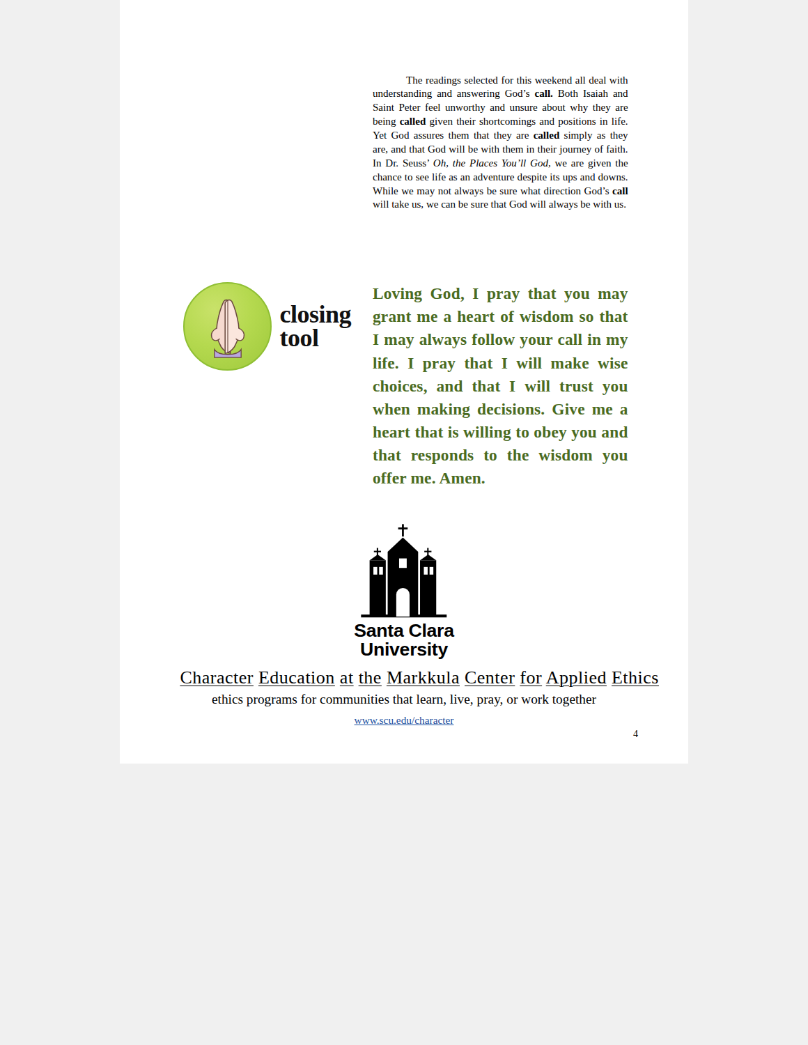The readings selected for this weekend all deal with understanding and answering God’s call. Both Isaiah and Saint Peter feel unworthy and unsure about why they are being called given their shortcomings and positions in life. Yet God assures them that they are called simply as they are, and that God will be with them in their journey of faith. In Dr. Seuss’ Oh, the Places You’ll God, we are given the chance to see life as an adventure despite its ups and downs. While we may not always be sure what direction God’s call will take us, we can be sure that God will always be with us.
closing
tool
Loving God, I pray that you may grant me a heart of wisdom so that I may always follow your call in my life. I pray that I will make wise choices, and that I will trust you when making decisions. Give me a heart that is willing to obey you and that responds to the wisdom you offer me. Amen.
Santa Clara
University
Character Education at the Markkula Center for Applied Ethics
ethics programs for communities that learn, live, pray, or work together
www.scu.edu/character
4